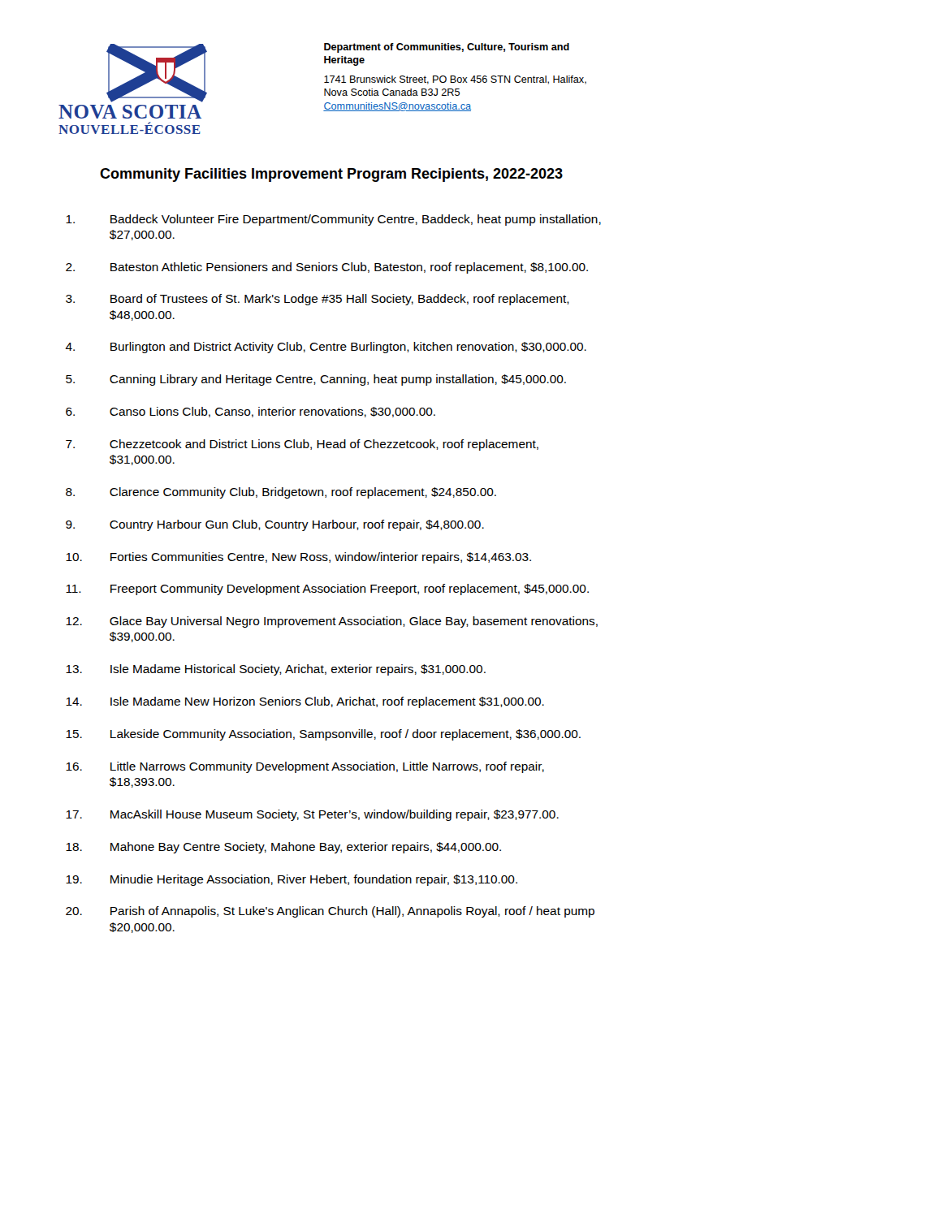NOVA SCOTIA NOUVELLE-ÉCOSSE
Department of Communities, Culture, Tourism and Heritage
1741 Brunswick Street, PO Box 456 STN Central, Halifax, Nova Scotia Canada B3J 2R5
CommunitiesNS@novascotia.ca
Community Facilities Improvement Program Recipients, 2022-2023
Baddeck Volunteer Fire Department/Community Centre, Baddeck, heat pump installation, $27,000.00.
Bateston Athletic Pensioners and Seniors Club, Bateston, roof replacement, $8,100.00.
Board of Trustees of St. Mark's Lodge #35 Hall Society, Baddeck, roof replacement, $48,000.00.
Burlington and District Activity Club, Centre Burlington, kitchen renovation, $30,000.00.
Canning Library and Heritage Centre, Canning, heat pump installation, $45,000.00.
Canso Lions Club, Canso, interior renovations, $30,000.00.
Chezzetcook and District Lions Club, Head of Chezzetcook, roof replacement, $31,000.00.
Clarence Community Club, Bridgetown, roof replacement, $24,850.00.
Country Harbour Gun Club, Country Harbour, roof repair, $4,800.00.
Forties Communities Centre, New Ross, window/interior repairs, $14,463.03.
Freeport Community Development Association Freeport, roof replacement, $45,000.00.
Glace Bay Universal Negro Improvement Association, Glace Bay, basement renovations, $39,000.00.
Isle Madame Historical Society, Arichat, exterior repairs, $31,000.00.
Isle Madame New Horizon Seniors Club, Arichat, roof replacement $31,000.00.
Lakeside Community Association, Sampsonville, roof / door replacement, $36,000.00.
Little Narrows Community Development Association, Little Narrows, roof repair, $18,393.00.
MacAskill House Museum Society, St Peter’s, window/building repair, $23,977.00.
Mahone Bay Centre Society, Mahone Bay, exterior repairs, $44,000.00.
Minudie Heritage Association, River Hebert, foundation repair, $13,110.00.
Parish of Annapolis, St Luke's Anglican Church (Hall), Annapolis Royal, roof / heat pump $20,000.00.